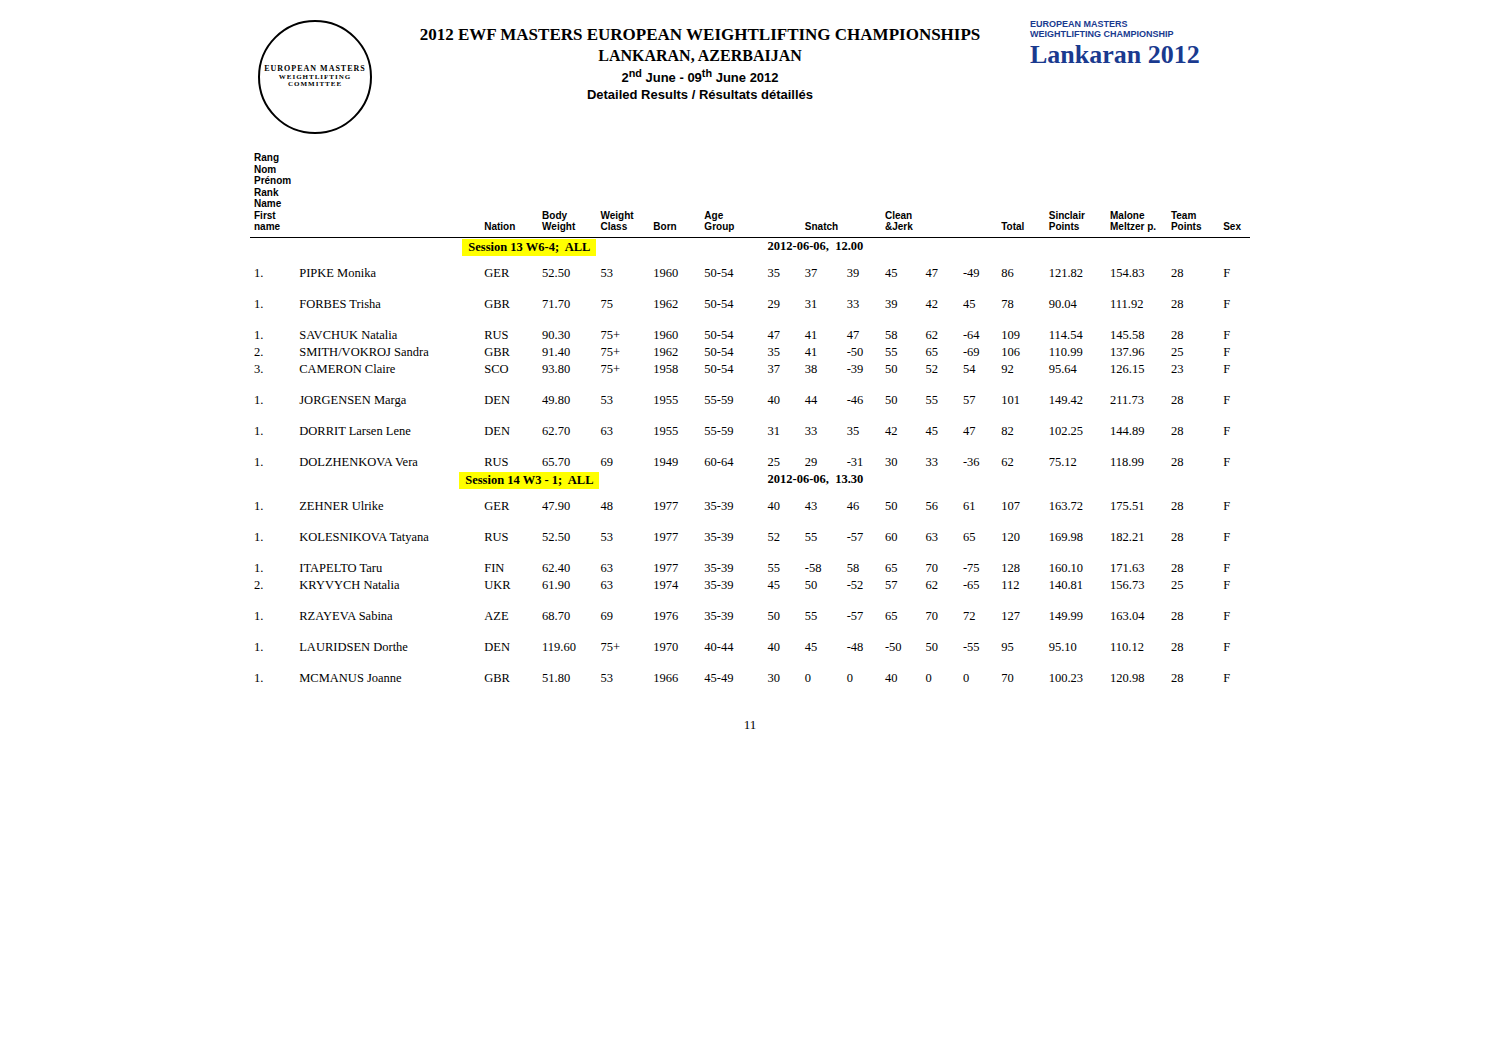EUROPEAN MASTERS WEIGHTLIFTING COMMITTEE
2012 EWF MASTERS EUROPEAN WEIGHTLIFTING CHAMPIONSHIPS
LANKARAN, AZERBAIJAN
2nd June - 09th June 2012
Detailed Results / Résultats détaillés
EUROPEAN MASTERS
WEIGHTLIFTING CHAMPIONSHIP
Lankaran 2012
| Rang Nom Prénom Rank Name First name | | Nation | Body Weight | Weight Class | Born | Age Group | | Snatch | | Clean &Jerk | | | Total | Sinclair Points | Malone Meltzer p. | Team Points | Sex |
| --- | --- | --- | --- | --- | --- | --- | --- | --- | --- | --- | --- | --- | --- | --- | --- | --- | --- |
| | Session 13 W6-4; ALL | 2012-06-06, 12.00 | |
| 1. | PIPKE Monika | GER | 52.50 | 53 | 1960 | 50-54 | 35 | 37 | 39 | 45 | 47 | -49 | 86 | 121.82 | 154.83 | 28 | F |
| 1. | FORBES Trisha | GBR | 71.70 | 75 | 1962 | 50-54 | 29 | 31 | 33 | 39 | 42 | 45 | 78 | 90.04 | 111.92 | 28 | F |
| 1. | SAVCHUK Natalia | RUS | 90.30 | 75+ | 1960 | 50-54 | 47 | 41 | 47 | 58 | 62 | -64 | 109 | 114.54 | 145.58 | 28 | F |
| 2. | SMITH/VOKROJ Sandra | GBR | 91.40 | 75+ | 1962 | 50-54 | 35 | 41 | -50 | 55 | 65 | -69 | 106 | 110.99 | 137.96 | 25 | F |
| 3. | CAMERON Claire | SCO | 93.80 | 75+ | 1958 | 50-54 | 37 | 38 | -39 | 50 | 52 | 54 | 92 | 95.64 | 126.15 | 23 | F |
| 1. | JORGENSEN Marga | DEN | 49.80 | 53 | 1955 | 55-59 | 40 | 44 | -46 | 50 | 55 | 57 | 101 | 149.42 | 211.73 | 28 | F |
| 1. | DORRIT Larsen Lene | DEN | 62.70 | 63 | 1955 | 55-59 | 31 | 33 | 35 | 42 | 45 | 47 | 82 | 102.25 | 144.89 | 28 | F |
| 1. | DOLZHENKOVA Vera | RUS | 65.70 | 69 | 1949 | 60-64 | 25 | 29 | -31 | 30 | 33 | -36 | 62 | 75.12 | 118.99 | 28 | F |
| | Session 14 W3 - 1; ALL | 2012-06-06, 13.30 | |
| 1. | ZEHNER Ulrike | GER | 47.90 | 48 | 1977 | 35-39 | 40 | 43 | 46 | 50 | 56 | 61 | 107 | 163.72 | 175.51 | 28 | F |
| 1. | KOLESNIKOVA Tatyana | RUS | 52.50 | 53 | 1977 | 35-39 | 52 | 55 | -57 | 60 | 63 | 65 | 120 | 169.98 | 182.21 | 28 | F |
| 1. | ITAPELTO Taru | FIN | 62.40 | 63 | 1977 | 35-39 | 55 | -58 | 58 | 65 | 70 | -75 | 128 | 160.10 | 171.63 | 28 | F |
| 2. | KRYVYCH Natalia | UKR | 61.90 | 63 | 1974 | 35-39 | 45 | 50 | -52 | 57 | 62 | -65 | 112 | 140.81 | 156.73 | 25 | F |
| 1. | RZAYEVA Sabina | AZE | 68.70 | 69 | 1976 | 35-39 | 50 | 55 | -57 | 65 | 70 | 72 | 127 | 149.99 | 163.04 | 28 | F |
| 1. | LAURIDSEN Dorthe | DEN | 119.60 | 75+ | 1970 | 40-44 | 40 | 45 | -48 | -50 | 50 | -55 | 95 | 95.10 | 110.12 | 28 | F |
| 1. | MCMANUS Joanne | GBR | 51.80 | 53 | 1966 | 45-49 | 30 | 0 | 0 | 40 | 0 | 0 | 70 | 100.23 | 120.98 | 28 | F |
11